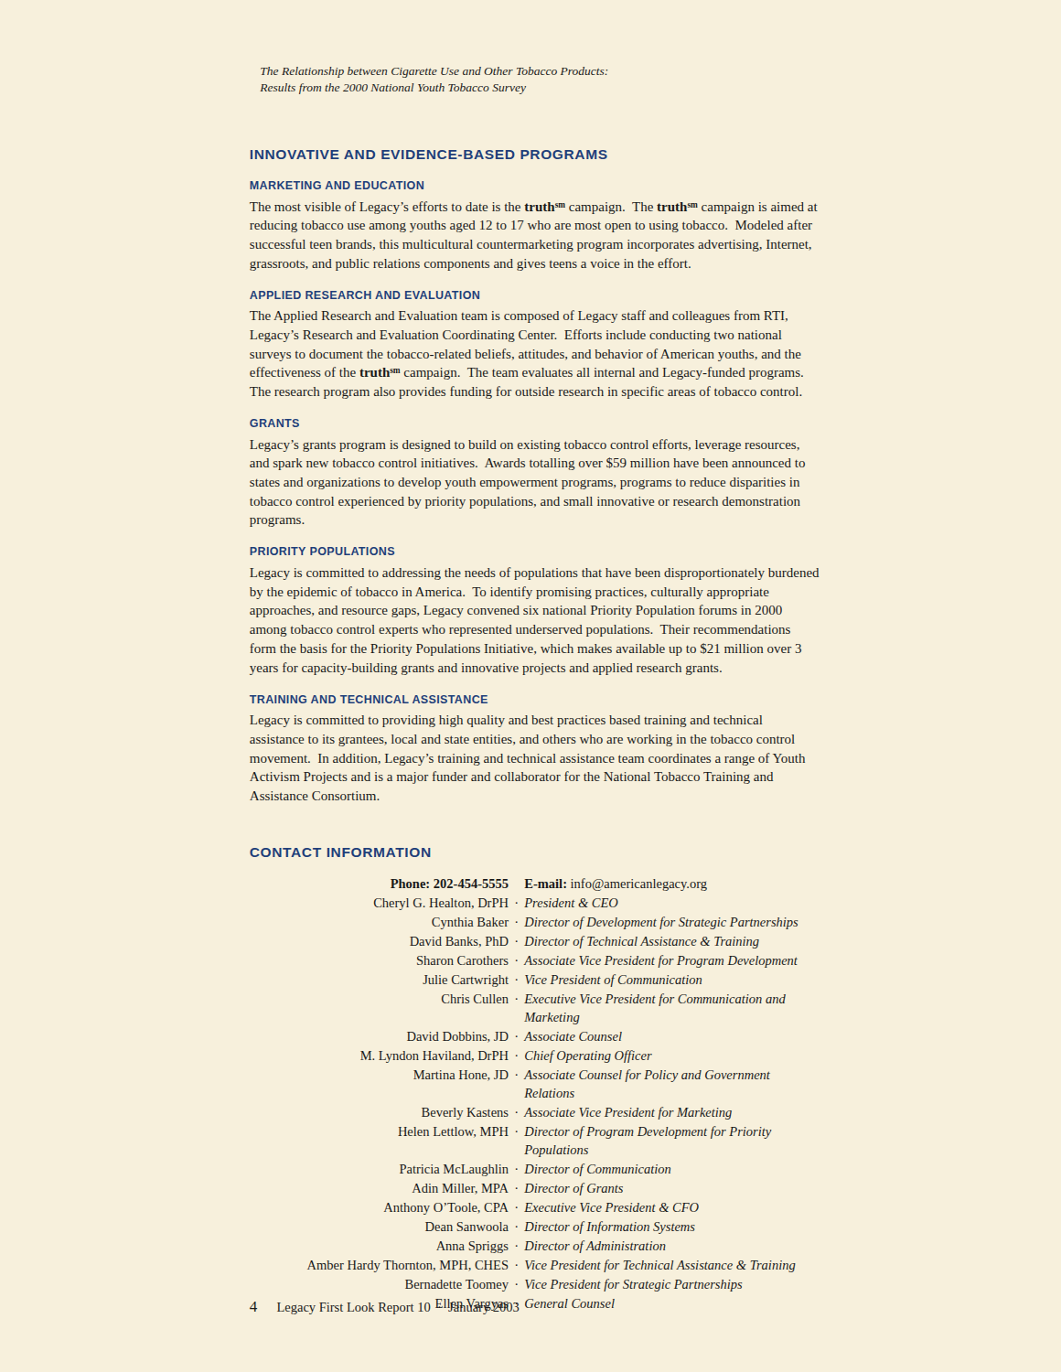The Relationship between Cigarette Use and Other Tobacco Products:
Results from the 2000 National Youth Tobacco Survey
INNOVATIVE AND EVIDENCE-BASED PROGRAMS
MARKETING AND EDUCATION
The most visible of Legacy’s efforts to date is the truthsm campaign. The truthsm campaign is aimed at reducing tobacco use among youths aged 12 to 17 who are most open to using tobacco. Modeled after successful teen brands, this multicultural countermarketing program incorporates advertising, Internet, grassroots, and public relations components and gives teens a voice in the effort.
APPLIED RESEARCH AND EVALUATION
The Applied Research and Evaluation team is composed of Legacy staff and colleagues from RTI, Legacy’s Research and Evaluation Coordinating Center. Efforts include conducting two national surveys to document the tobacco-related beliefs, attitudes, and behavior of American youths, and the effectiveness of the truthsm campaign. The team evaluates all internal and Legacy-funded programs. The research program also provides funding for outside research in specific areas of tobacco control.
GRANTS
Legacy’s grants program is designed to build on existing tobacco control efforts, leverage resources, and spark new tobacco control initiatives. Awards totalling over $59 million have been announced to states and organizations to develop youth empowerment programs, programs to reduce disparities in tobacco control experienced by priority populations, and small innovative or research demonstration programs.
PRIORITY POPULATIONS
Legacy is committed to addressing the needs of populations that have been disproportionately burdened by the epidemic of tobacco in America. To identify promising practices, culturally appropriate approaches, and resource gaps, Legacy convened six national Priority Population forums in 2000 among tobacco control experts who represented underserved populations. Their recommendations form the basis for the Priority Populations Initiative, which makes available up to $21 million over 3 years for capacity-building grants and innovative projects and applied research grants.
TRAINING AND TECHNICAL ASSISTANCE
Legacy is committed to providing high quality and best practices based training and technical assistance to its grantees, local and state entities, and others who are working in the tobacco control movement. In addition, Legacy’s training and technical assistance team coordinates a range of Youth Activism Projects and is a major funder and collaborator for the National Tobacco Training and Assistance Consortium.
CONTACT INFORMATION
| Phone: 202-454-5555 | | E-mail: info@americanlegacy.org |
| Cheryl G. Healton, DrPH | · | President & CEO |
| Cynthia Baker | · | Director of Development for Strategic Partnerships |
| David Banks, PhD | · | Director of Technical Assistance & Training |
| Sharon Carothers | · | Associate Vice President for Program Development |
| Julie Cartwright | · | Vice President of Communication |
| Chris Cullen | · | Executive Vice President for Communication and Marketing |
| David Dobbins, JD | · | Associate Counsel |
| M. Lyndon Haviland, DrPH | · | Chief Operating Officer |
| Martina Hone, JD | · | Associate Counsel for Policy and Government Relations |
| Beverly Kastens | · | Associate Vice President for Marketing |
| Helen Lettlow, MPH | · | Director of Program Development for Priority Populations |
| Patricia McLaughlin | · | Director of Communication |
| Adin Miller, MPA | · | Director of Grants |
| Anthony O’Toole, CPA | · | Executive Vice President & CFO |
| Dean Sanwoola | · | Director of Information Systems |
| Anna Spriggs | · | Director of Administration |
| Amber Hardy Thornton, MPH, CHES | · | Vice President for Technical Assistance & Training |
| Bernadette Toomey | · | Vice President for Strategic Partnerships |
| Ellen Vargyas | · | General Counsel |
4 Legacy First Look Report 10 · January 2003